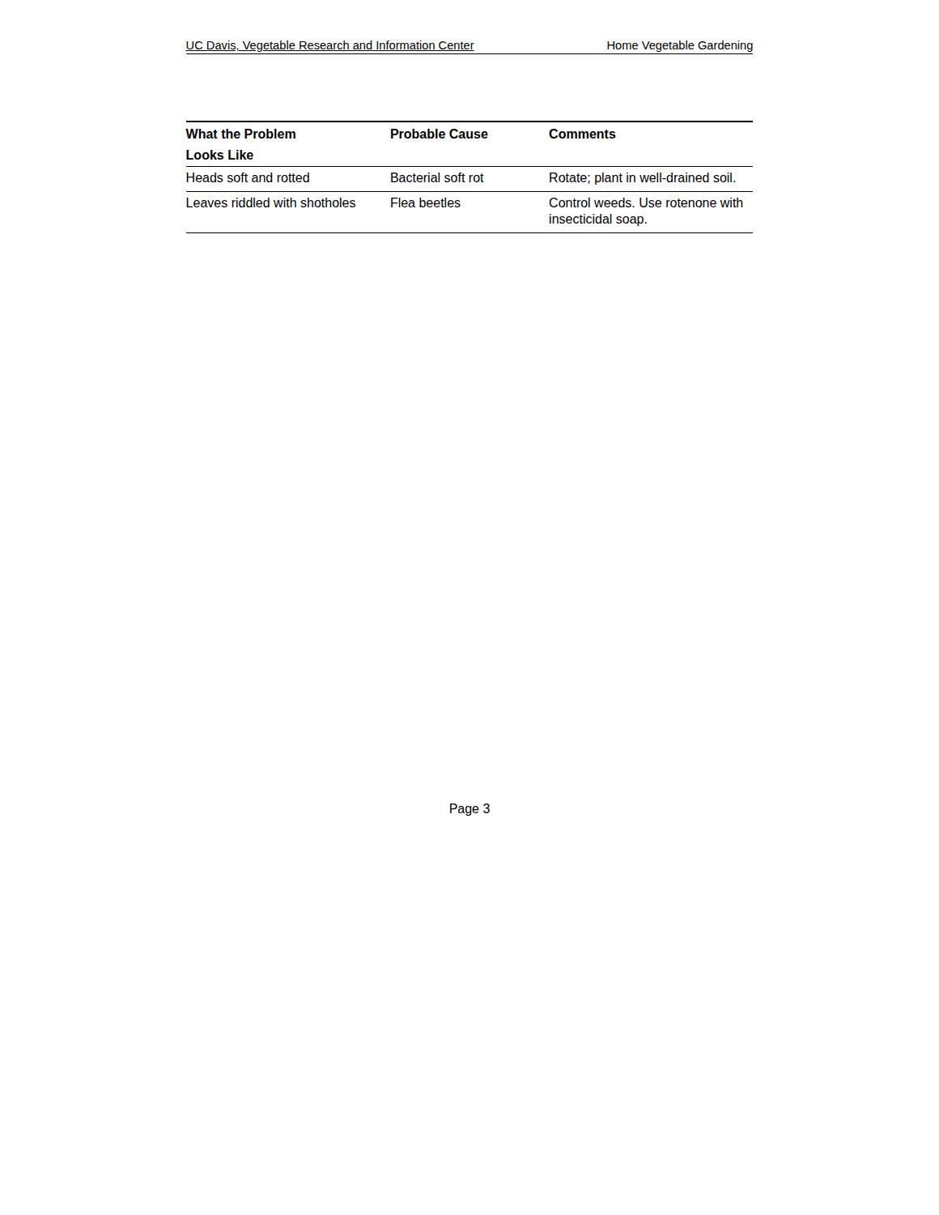UC Davis, Vegetable Research and Information Center
Home Vegetable Gardening
| What the Problem | Probable Cause | Comments |
| --- | --- | --- |
| Looks Like | | |
| Heads soft and rotted | Bacterial soft rot | Rotate; plant in well-drained soil. |
| Leaves riddled with shotholes | Flea beetles | Control weeds. Use rotenone with insecticidal soap. |
Page 3